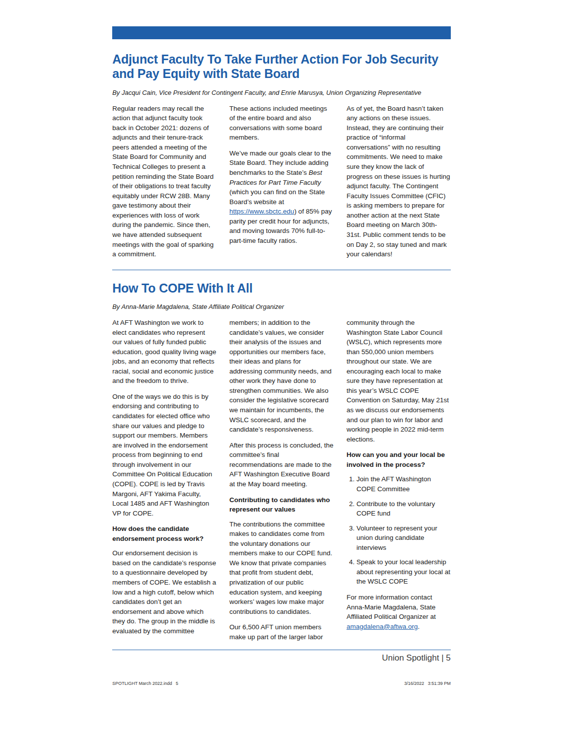Adjunct Faculty To Take Further Action For Job Security
and Pay Equity with State Board
By Jacqui Cain, Vice President for Contingent Faculty, and Enrie Marusya, Union Organizing Representative
Regular readers may recall the action that adjunct faculty took back in October 2021: dozens of adjuncts and their tenure-track peers attended a meeting of the State Board for Community and Technical Colleges to present a petition reminding the State Board of their obligations to treat faculty equitably under RCW 28B. Many gave testimony about their experiences with loss of work during the pandemic. Since then, we have attended subsequent meetings with the goal of sparking a commitment.
These actions included meetings of the entire board and also conversations with some board members.
We’ve made our goals clear to the State Board. They include adding benchmarks to the State’s Best Practices for Part Time Faculty (which you can find on the State Board’s website at https://www.sbctc.edu) of 85% pay parity per credit hour for adjuncts, and moving towards 70% full-to-part-time faculty ratios.
As of yet, the Board hasn’t taken any actions on these issues. Instead, they are continuing their practice of “informal conversations” with no resulting commitments. We need to make sure they know the lack of progress on these issues is hurting adjunct faculty. The Contingent Faculty Issues Committee (CFIC) is asking members to prepare for another action at the next State Board meeting on March 30th-31st. Public comment tends to be on Day 2, so stay tuned and mark your calendars!
How To COPE With It All
By Anna-Marie Magdalena, State Affiliate Political Organizer
At AFT Washington we work to elect candidates who represent our values of fully funded public education, good quality living wage jobs, and an economy that reflects racial, social and economic justice and the freedom to thrive.
One of the ways we do this is by endorsing and contributing to candidates for elected office who share our values and pledge to support our members. Members are involved in the endorsement process from beginning to end through involvement in our Committee On Political Education (COPE). COPE is led by Travis Margoni, AFT Yakima Faculty, Local 1485 and AFT Washington VP for COPE.
How does the candidate endorsement process work?
Our endorsement decision is based on the candidate’s response to a questionnaire developed by members of COPE. We establish a low and a high cutoff, below which candidates don’t get an endorsement and above which they do. The group in the middle is evaluated by the committee members; in addition to the candidate’s values, we consider their analysis of the issues and opportunities our members face, their ideas and plans for addressing community needs, and other work they have done to strengthen communities. We also consider the legislative scorecard we maintain for incumbents, the WSLC scorecard, and the candidate’s responsiveness.
After this process is concluded, the committee’s final recommendations are made to the AFT Washington Executive Board at the May board meeting.
Contributing to candidates who represent our values
The contributions the committee makes to candidates come from the voluntary donations our members make to our COPE fund. We know that private companies that profit from student debt, privatization of our public education system, and keeping workers’ wages low make major contributions to candidates.
Our 6,500 AFT union members make up part of the larger labor community through the Washington State Labor Council (WSLC), which represents more than 550,000 union members throughout our state. We are encouraging each local to make sure they have representation at this year’s WSLC COPE Convention on Saturday, May 21st as we discuss our endorsements and our plan to win for labor and working people in 2022 mid-term elections.
How can you and your local be involved in the process?
Join the AFT Washington COPE Committee
Contribute to the voluntary COPE fund
Volunteer to represent your union during candidate interviews
Speak to your local leadership about representing your local at the WSLC COPE
For more information contact Anna-Marie Magdalena, State Affiliated Political Organizer at amagdalena@aftwa.org.
Union Spotlight | 5
SPOTLIGHT March 2022.indd 5 3/16/2022 3:51:39 PM